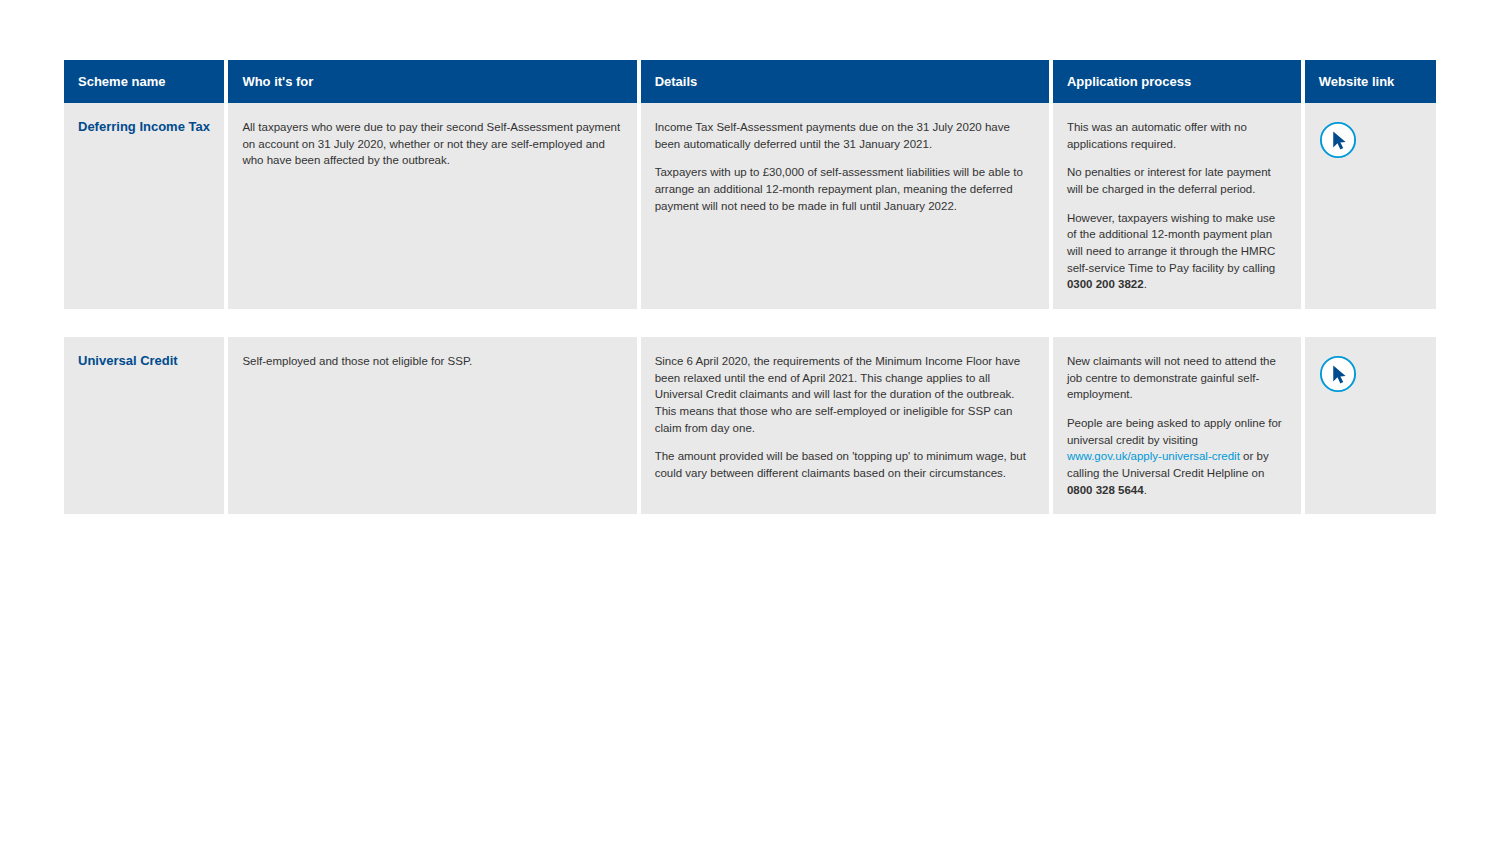| Scheme name | Who it's for | Details | Application process | Website link |
| --- | --- | --- | --- | --- |
| Deferring Income Tax | All taxpayers who were due to pay their second Self-Assessment payment on account on 31 July 2020, whether or not they are self-employed and who have been affected by the outbreak. | Income Tax Self-Assessment payments due on the 31 July 2020 have been automatically deferred until the 31 January 2021. Taxpayers with up to £30,000 of self-assessment liabilities will be able to arrange an additional 12-month repayment plan, meaning the deferred payment will not need to be made in full until January 2022. | This was an automatic offer with no applications required. No penalties or interest for late payment will be charged in the deferral period. However, taxpayers wishing to make use of the additional 12-month payment plan will need to arrange it through the HMRC self-service Time to Pay facility by calling 0300 200 3822 . | |
| Universal Credit | Self-employed and those not eligible for SSP. | Since 6 April 2020, the requirements of the Minimum Income Floor have been relaxed until the end of April 2021. This change applies to all Universal Credit claimants and will last for the duration of the outbreak. This means that those who are self-employed or ineligible for SSP can claim from day one. The amount provided will be based on 'topping up' to minimum wage, but could vary between different claimants based on their circumstances. | New claimants will not need to attend the job centre to demonstrate gainful self-employment. People are being asked to apply online for universal credit by visiting www.gov.uk/apply-universal-credit or by calling the Universal Credit Helpline on 0800 328 5644 . | |